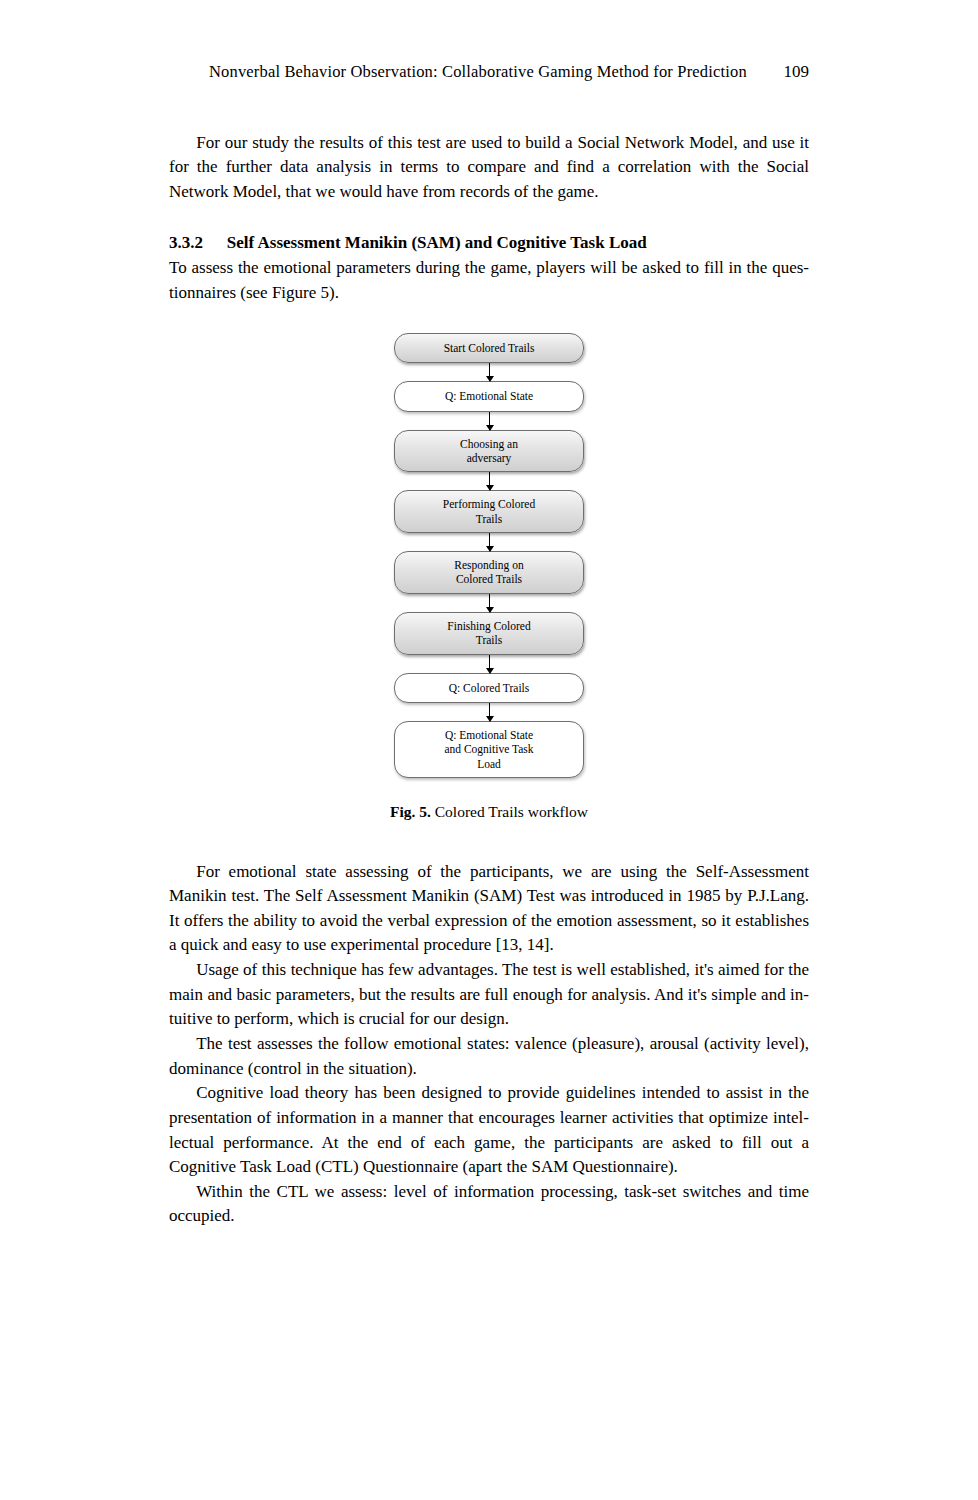Nonverbal Behavior Observation: Collaborative Gaming Method for Prediction 109
For our study the results of this test are used to build a Social Network Model, and use it for the further data analysis in terms to compare and find a correlation with the Social Network Model, that we would have from records of the game.
3.3.2 Self Assessment Manikin (SAM) and Cognitive Task Load
To assess the emotional parameters during the game, players will be asked to fill in the questionnaires (see Figure 5).
Start Colored Trails
Q: Emotional State
Choosing an
adversary
Performing Colored
Trails
Responding on
Colored Trails
Finishing Colored
Trails
Q: Colored Trails
Q: Emotional State
and Cognitive Task
Load
Fig. 5. Colored Trails workflow
For emotional state assessing of the participants, we are using the Self-Assessment Manikin test. The Self Assessment Manikin (SAM) Test was introduced in 1985 by P.J.Lang. It offers the ability to avoid the verbal expression of the emotion assessment, so it establishes a quick and easy to use experimental procedure [13, 14].
Usage of this technique has few advantages. The test is well established, it's aimed for the main and basic parameters, but the results are full enough for analysis. And it's simple and intuitive to perform, which is crucial for our design.
The test assesses the follow emotional states: valence (pleasure), arousal (activity level), dominance (control in the situation).
Cognitive load theory has been designed to provide guidelines intended to assist in the presentation of information in a manner that encourages learner activities that optimize intellectual performance. At the end of each game, the participants are asked to fill out a Cognitive Task Load (CTL) Questionnaire (apart the SAM Questionnaire).
Within the CTL we assess: level of information processing, task-set switches and time occupied.